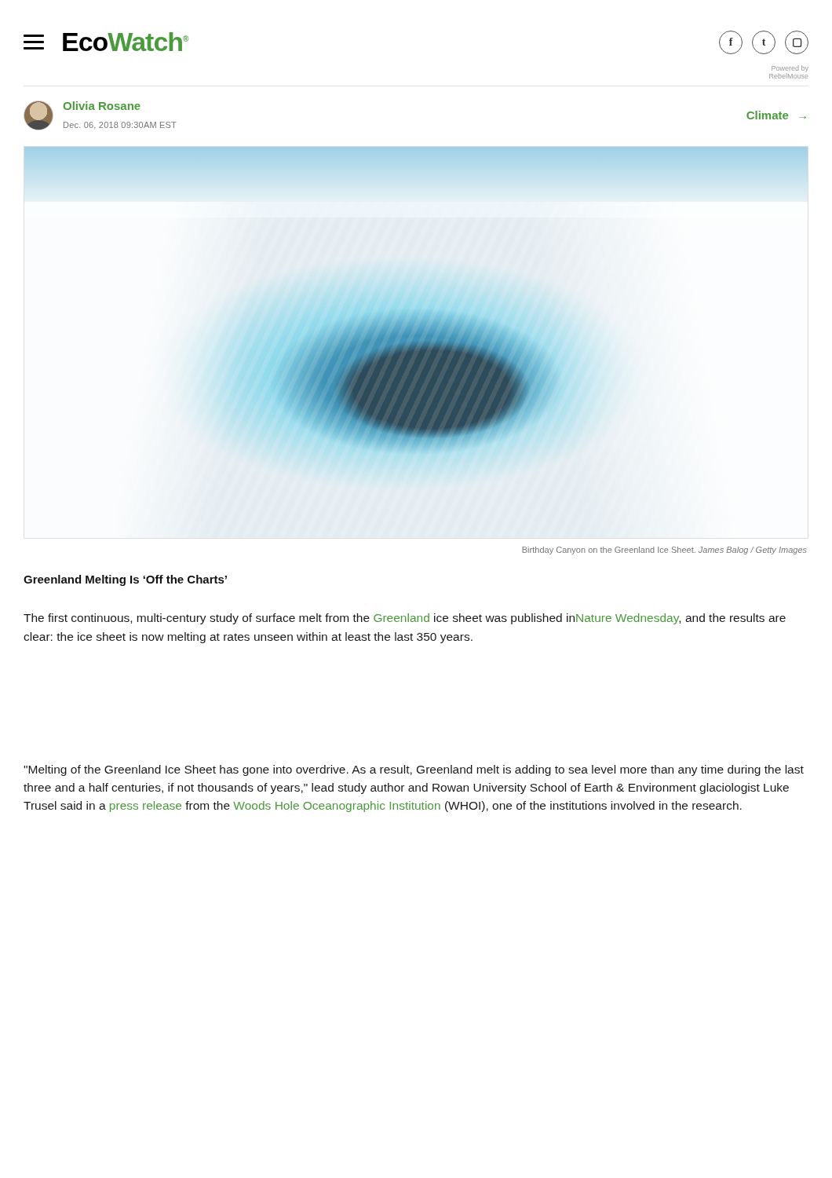Eco Watch®
f t ▢
Powered by
RebelMouse
Olivia Rosane Dec. 06, 2018 09:30AM EST
Climate →
Birthday Canyon on the Greenland Ice Sheet. James Balog / Getty Images
Greenland Melting Is ‘Off the Charts’
The first continuous, multi-century study of surface melt from the Greenland ice sheet was published inNature Wednesday, and the results are clear: the ice sheet is now melting at rates unseen within at least the last 350 years.
"Melting of the Greenland Ice Sheet has gone into overdrive. As a result, Greenland melt is adding to sea level more than any time during the last three and a half centuries, if not thousands of years," lead study author and Rowan University School of Earth & Environment glaciologist Luke Trusel said in a press release from the Woods Hole Oceanographic Institution (WHOI), one of the institutions involved in the research.